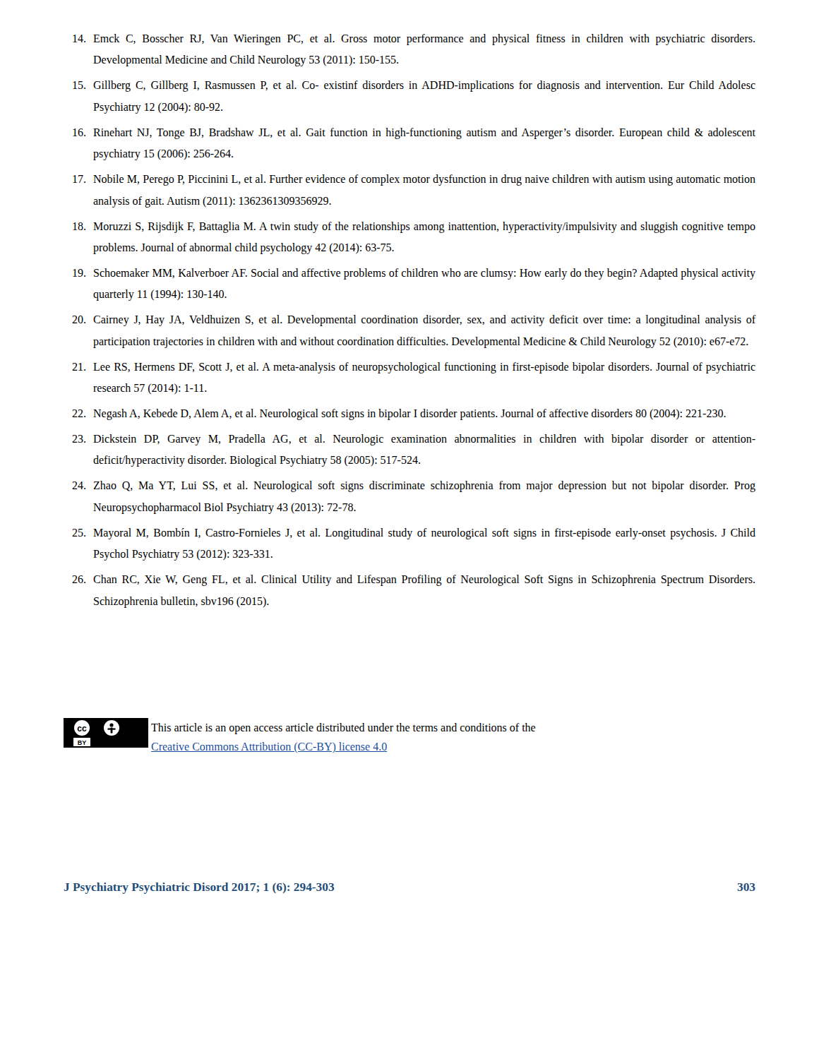Emck C, Bosscher RJ, Van Wieringen PC, et al. Gross motor performance and physical fitness in children with psychiatric disorders. Developmental Medicine and Child Neurology 53 (2011): 150-155.
Gillberg C, Gillberg I, Rasmussen P, et al. Co- existinf disorders in ADHD-implications for diagnosis and intervention. Eur Child Adolesc Psychiatry 12 (2004): 80-92.
Rinehart NJ, Tonge BJ, Bradshaw JL, et al. Gait function in high-functioning autism and Asperger’s disorder. European child & adolescent psychiatry 15 (2006): 256-264.
Nobile M, Perego P, Piccinini L, et al. Further evidence of complex motor dysfunction in drug naive children with autism using automatic motion analysis of gait. Autism (2011): 1362361309356929.
Moruzzi S, Rijsdijk F, Battaglia M. A twin study of the relationships among inattention, hyperactivity/impulsivity and sluggish cognitive tempo problems. Journal of abnormal child psychology 42 (2014): 63-75.
Schoemaker MM, Kalverboer AF. Social and affective problems of children who are clumsy: How early do they begin? Adapted physical activity quarterly 11 (1994): 130-140.
Cairney J, Hay JA, Veldhuizen S, et al. Developmental coordination disorder, sex, and activity deficit over time: a longitudinal analysis of participation trajectories in children with and without coordination difficulties. Developmental Medicine & Child Neurology 52 (2010): e67-e72.
Lee RS, Hermens DF, Scott J, et al. A meta-analysis of neuropsychological functioning in first-episode bipolar disorders. Journal of psychiatric research 57 (2014): 1-11.
Negash A, Kebede D, Alem A, et al. Neurological soft signs in bipolar I disorder patients. Journal of affective disorders 80 (2004): 221-230.
Dickstein DP, Garvey M, Pradella AG, et al. Neurologic examination abnormalities in children with bipolar disorder or attention-deficit/hyperactivity disorder. Biological Psychiatry 58 (2005): 517-524.
Zhao Q, Ma YT, Lui SS, et al. Neurological soft signs discriminate schizophrenia from major depression but not bipolar disorder. Prog Neuropsychopharmacol Biol Psychiatry 43 (2013): 72-78.
Mayoral M, Bombín I, Castro-Fornieles J, et al. Longitudinal study of neurological soft signs in first-episode early-onset psychosis. J Child Psychol Psychiatry 53 (2012): 323-331.
Chan RC, Xie W, Geng FL, et al. Clinical Utility and Lifespan Profiling of Neurological Soft Signs in Schizophrenia Spectrum Disorders. Schizophrenia bulletin, sbv196 (2015).
cc BY
This article is an open access article distributed under the terms and conditions of the
Creative Commons Attribution (CC-BY) license 4.0
J Psychiatry Psychiatric Disord 2017; 1 (6): 294-303 303